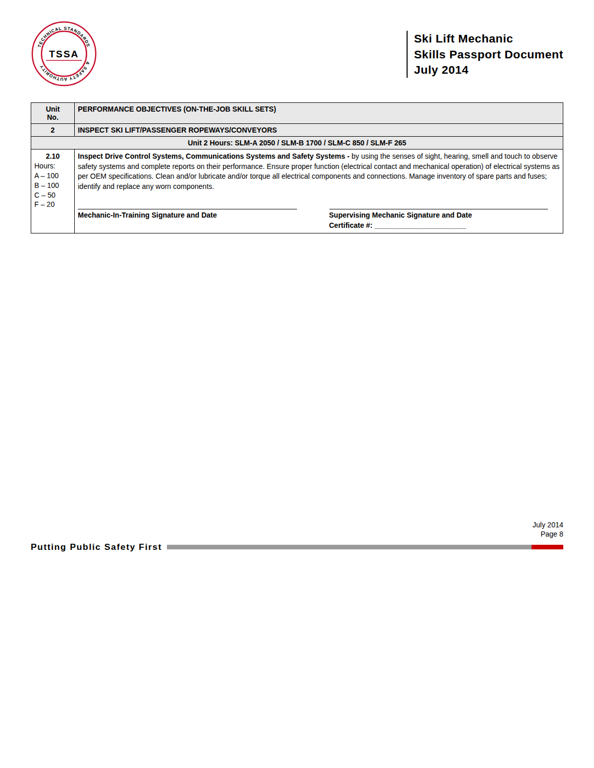TECHNICAL STANDARDS & SAFETY AUTHORITY TSSA
Ski Lift Mechanic
Skills Passport Document
July 2014
| Unit No. | PERFORMANCE OBJECTIVES (ON-THE-JOB SKILL SETS) |
| 2 | INSPECT SKI LIFT/PASSENGER ROPEWAYS/CONVEYORS |
| Unit 2 Hours: SLM-A 2050 / SLM-B 1700 / SLM-C 850 / SLM-F 265 |
| 2.10 Hours: A – 100 B – 100 C – 50 F – 20 | Inspect Drive Control Systems, Communications Systems and Safety Systems - by using the senses of sight, hearing, smell and touch to observe safety systems and complete reports on their performance. Ensure proper function (electrical contact and mechanical operation) of electrical systems as per OEM specifications. Clean and/or lubricate and/or torque all electrical components and connections. Manage inventory of spare parts and fuses; identify and replace any worn components. Mechanic-In-Training Signature and Date Supervising Mechanic Signature and Date Certificate #: _______________________ |
July 2014
Page 8
Putting Public Safety First